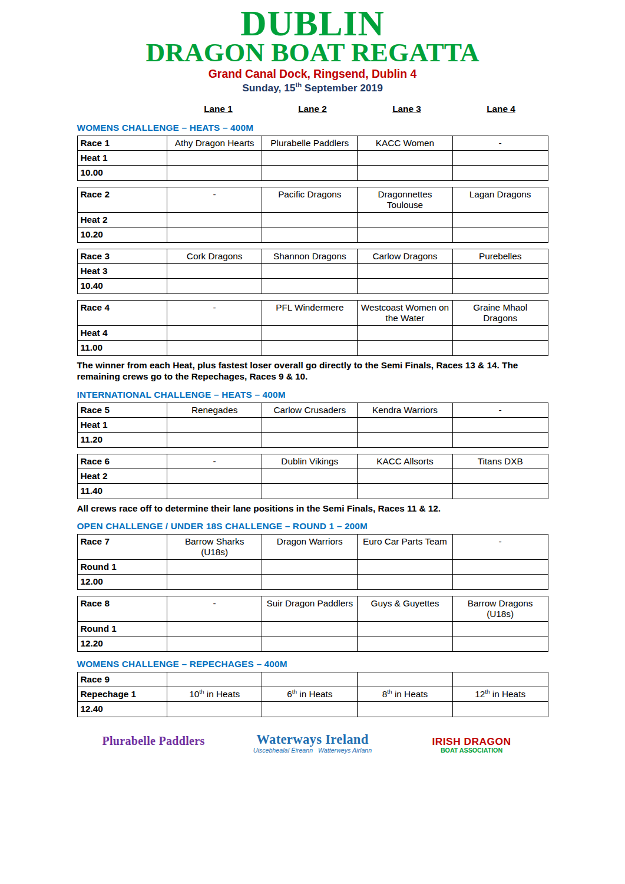DUBLINDRAGON BOAT REGATTA
Grand Canal Dock, Ringsend, Dublin 4
Sunday, 15th September 2019
| | Lane 1 | Lane 2 | Lane 3 | Lane 4 |
WOMENS CHALLENGE – HEATS – 400M
| Race 1 | Athy Dragon Hearts | Plurabelle Paddlers | KACC Women | - |
| Heat 1 | | | | |
| 10.00 | | | | |
| Race 2 | - | Pacific Dragons | Dragonnettes Toulouse | Lagan Dragons |
| Heat 2 | | | | |
| 10.20 | | | | |
| Race 3 | Cork Dragons | Shannon Dragons | Carlow Dragons | Purebelles |
| Heat 3 | | | | |
| 10.40 | | | | |
| Race 4 | - | PFL Windermere | Westcoast Women on the Water | Graine Mhaol Dragons |
| Heat 4 | | | | |
| 11.00 | | | | |
The winner from each Heat, plus fastest loser overall go directly to the Semi Finals, Races 13 & 14. The remaining crews go to the Repechages, Races 9 & 10.
INTERNATIONAL CHALLENGE – HEATS – 400M
| Race 5 | Renegades | Carlow Crusaders | Kendra Warriors | - |
| Heat 1 | | | | |
| 11.20 | | | | |
| Race 6 | - | Dublin Vikings | KACC Allsorts | Titans DXB |
| Heat 2 | | | | |
| 11.40 | | | | |
All crews race off to determine their lane positions in the Semi Finals, Races 11 & 12.
OPEN CHALLENGE / UNDER 18S CHALLENGE – ROUND 1 – 200M
| Race 7 | Barrow Sharks (U18s) | Dragon Warriors | Euro Car Parts Team | - |
| Round 1 | | | | |
| 12.00 | | | | |
| Race 8 | - | Suir Dragon Paddlers | Guys & Guyettes | Barrow Dragons (U18s) |
| Round 1 | | | | |
| 12.20 | | | | |
WOMENS CHALLENGE – REPECHAGES – 400M
| Race 9 | | | | |
| Repechage 1 | 10 th in Heats | 6 th in Heats | 8 th in Heats | 12 th in Heats |
| 12.40 | | | | |
Plurabelle Paddlers
Waterways Ireland
Uiscebhealaí Éireann Watterweys Airlann
IRISH DRAGON
BOAT ASSOCIATION